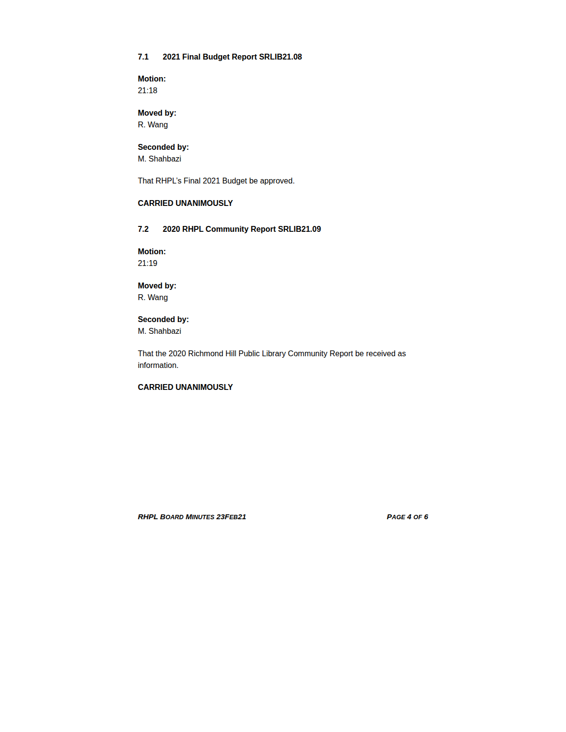7.12021 Final Budget Report SRLIB21.08
Motion:
21:18
Moved by:
R. Wang
Seconded by:
M. Shahbazi
That RHPL’s Final 2021 Budget be approved.
CARRIED UNANIMOUSLY
7.22020 RHPL Community Report SRLIB21.09
Motion:
21:19
Moved by:
R. Wang
Seconded by:
M. Shahbazi
That the 2020 Richmond Hill Public Library Community Report be received as information.
CARRIED UNANIMOUSLY
RHPL Board Minutes 23Feb21 Page 4 of 6